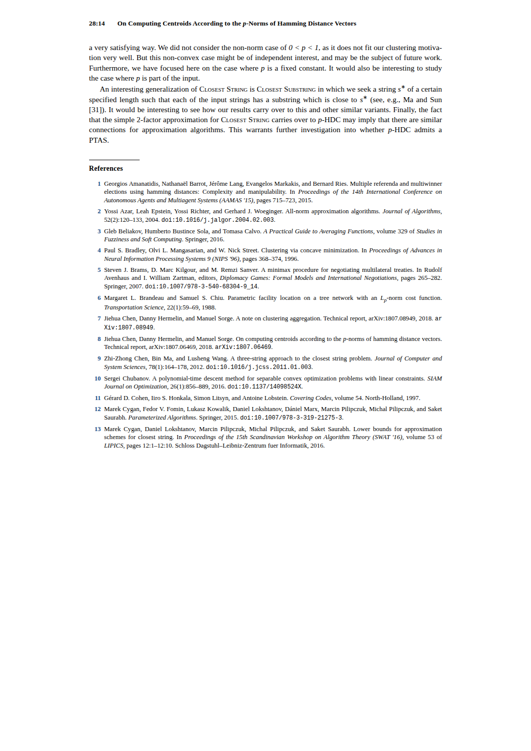28:14 On Computing Centroids According to the p-Norms of Hamming Distance Vectors
a very satisfying way. We did not consider the non-norm case of 0 < p < 1, as it does not fit our clustering motivation very well. But this non-convex case might be of independent interest, and may be the subject of future work. Furthermore, we have focused here on the case where p is a fixed constant. It would also be interesting to study the case where p is part of the input.
An interesting generalization of Closest String is Closest Substring in which we seek a string s∗ of a certain specified length such that each of the input strings has a substring which is close to s∗ (see, e.g., Ma and Sun [31]). It would be interesting to see how our results carry over to this and other similar variants. Finally, the fact that the simple 2-factor approximation for Closest String carries over to p-HDC may imply that there are similar connections for approximation algorithms. This warrants further investigation into whether p-HDC admits a PTAS.
References
1 Georgios Amanatidis, Nathanaël Barrot, Jérôme Lang, Evangelos Markakis, and Bernard Ries. Multiple referenda and multiwinner elections using hamming distances: Complexity and manipulability. In Proceedings of the 14th International Conference on Autonomous Agents and Multiagent Systems (AAMAS '15), pages 715–723, 2015.
2 Yossi Azar, Leah Epstein, Yossi Richter, and Gerhard J. Woeginger. All-norm approximation algorithms. Journal of Algorithms, 52(2):120–133, 2004. doi:10.1016/j.jalgor.2004.02.003.
3 Gleb Beliakov, Humberto Bustince Sola, and Tomasa Calvo. A Practical Guide to Averaging Functions, volume 329 of Studies in Fuzziness and Soft Computing. Springer, 2016.
4 Paul S. Bradley, Olvi L. Mangasarian, and W. Nick Street. Clustering via concave minimization. In Proceedings of Advances in Neural Information Processing Systems 9 (NIPS '96), pages 368–374, 1996.
5 Steven J. Brams, D. Marc Kilgour, and M. Remzi Sanver. A minimax procedure for negotiating multilateral treaties. In Rudolf Avenhaus and I. William Zartman, editors, Diplomacy Games: Formal Models and International Negotiations, pages 265–282. Springer, 2007. doi:10.1007/978-3-540-68304-9_14.
6 Margaret L. Brandeau and Samuel S. Chiu. Parametric facility location on a tree network with an Lp-norm cost function. Transportation Science, 22(1):59–69, 1988.
7 Jiehua Chen, Danny Hermelin, and Manuel Sorge. A note on clustering aggregation. Technical report, arXiv:1807.08949, 2018. arXiv:1807.08949.
8 Jiehua Chen, Danny Hermelin, and Manuel Sorge. On computing centroids according to the p-norms of hamming distance vectors. Technical report, arXiv:1807.06469, 2018. arXiv:1807.06469.
9 Zhi-Zhong Chen, Bin Ma, and Lusheng Wang. A three-string approach to the closest string problem. Journal of Computer and System Sciences, 78(1):164–178, 2012. doi:10.1016/j.jcss.2011.01.003.
10 Sergei Chubanov. A polynomial-time descent method for separable convex optimization problems with linear constraints. SIAM Journal on Optimization, 26(1):856–889, 2016. doi:10.1137/14098524X.
11 Gérard D. Cohen, Iiro S. Honkala, Simon Litsyn, and Antoine Lobstein. Covering Codes, volume 54. North-Holland, 1997.
12 Marek Cygan, Fedor V. Fomin, Lukasz Kowalik, Daniel Lokshtanov, Dániel Marx, Marcin Pilipczuk, Michal Pilipczuk, and Saket Saurabh. Parameterized Algorithms. Springer, 2015. doi:10.1007/978-3-319-21275-3.
13 Marek Cygan, Daniel Lokshtanov, Marcin Pilipczuk, Michal Pilipczuk, and Saket Saurabh. Lower bounds for approximation schemes for closest string. In Proceedings of the 15th Scandinavian Workshop on Algorithm Theory (SWAT '16), volume 53 of LIPICS, pages 12:1–12:10. Schloss Dagstuhl–Leibniz-Zentrum fuer Informatik, 2016.